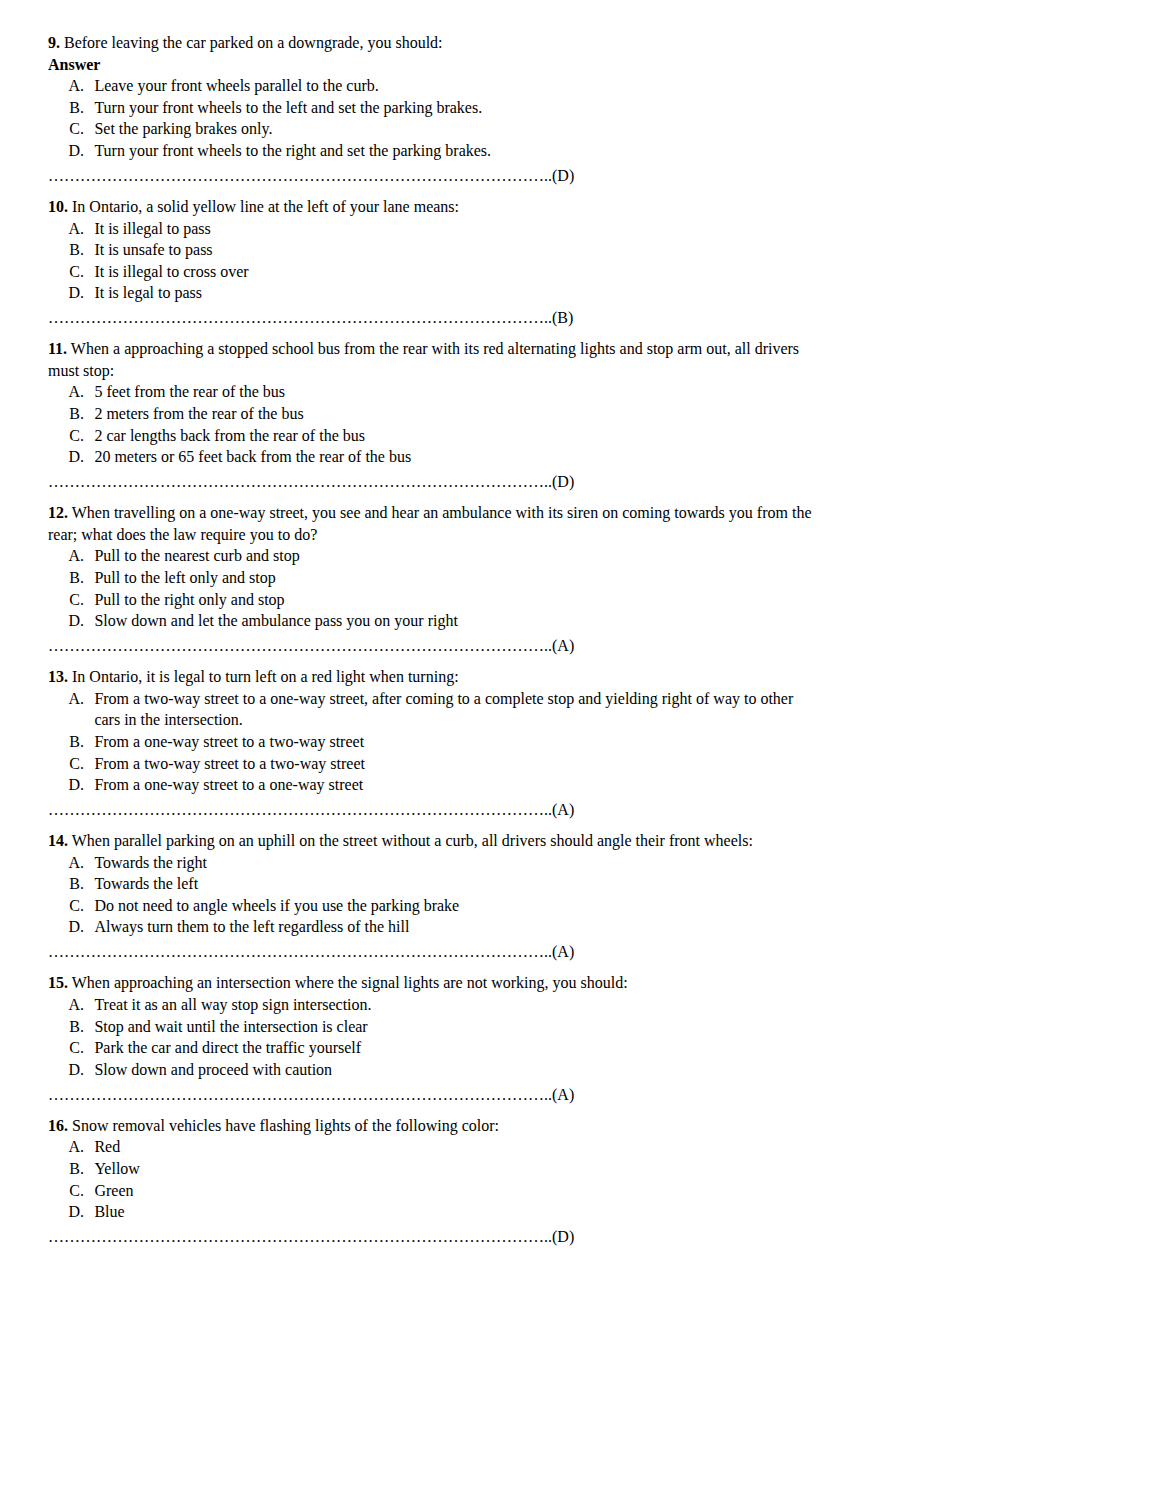9. Before leaving the car parked on a downgrade, you should: Answer
Leave your front wheels parallel to the curb.
Turn your front wheels to the left and set the parking brakes.
Set the parking brakes only.
Turn your front wheels to the right and set the parking brakes.
…………………………………………………………………………………..(D)
10. In Ontario, a solid yellow line at the left of your lane means:
It is illegal to pass
It is unsafe to pass
It is illegal to cross over
It is legal to pass
…………………………………………………………………………………..(B)
11. When a approaching a stopped school bus from the rear with its red alternating lights and stop arm out, all drivers must stop:
5 feet from the rear of the bus
2 meters from the rear of the bus
2 car lengths back from the rear of the bus
20 meters or 65 feet back from the rear of the bus
…………………………………………………………………………………..(D)
12. When travelling on a one-way street, you see and hear an ambulance with its siren on coming towards you from the rear; what does the law require you to do?
Pull to the nearest curb and stop
Pull to the left only and stop
Pull to the right only and stop
Slow down and let the ambulance pass you on your right
…………………………………………………………………………………..(A)
13. In Ontario, it is legal to turn left on a red light when turning:
From a two-way street to a one-way street, after coming to a complete stop and yielding right of way to other cars in the intersection.
From a one-way street to a two-way street
From a two-way street to a two-way street
From a one-way street to a one-way street
…………………………………………………………………………………..(A)
14. When parallel parking on an uphill on the street without a curb, all drivers should angle their front wheels:
Towards the right
Towards the left
Do not need to angle wheels if you use the parking brake
Always turn them to the left regardless of the hill
…………………………………………………………………………………..(A)
15. When approaching an intersection where the signal lights are not working, you should:
Treat it as an all way stop sign intersection.
Stop and wait until the intersection is clear
Park the car and direct the traffic yourself
Slow down and proceed with caution
…………………………………………………………………………………..(A)
16. Snow removal vehicles have flashing lights of the following color:
Red
Yellow
Green
Blue
…………………………………………………………………………………..(D)